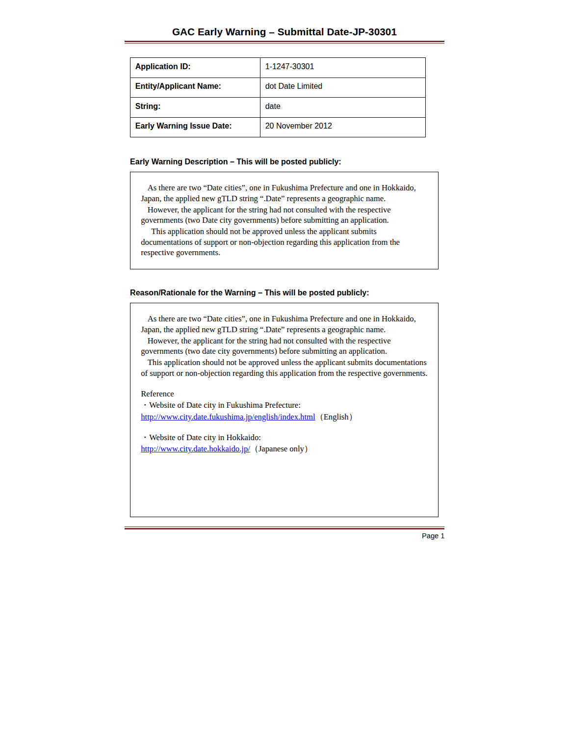GAC Early Warning – Submittal Date-JP-30301
| Application ID: | 1-1247-30301 |
| Entity/Applicant Name: | dot Date Limited |
| String: | date |
| Early Warning Issue Date: | 20 November 2012 |
Early Warning Description – This will be posted publicly:
As there are two “Date cities”, one in Fukushima Prefecture and one in Hokkaido, Japan, the applied new gTLD string “.Date” represents a geographic name.
However, the applicant for the string had not consulted with the respective governments (two Date city governments) before submitting an application.
This application should not be approved unless the applicant submits documentations of support or non-objection regarding this application from the respective governments.
Reason/Rationale for the Warning – This will be posted publicly:
As there are two “Date cities”, one in Fukushima Prefecture and one in Hokkaido, Japan, the applied new gTLD string “.Date” represents a geographic name.
However, the applicant for the string had not consulted with the respective governments (two date city governments) before submitting an application.
This application should not be approved unless the applicant submits documentations of support or non-objection regarding this application from the respective governments.
Reference
・Website of Date city in Fukushima Prefecture:
http://www.city.date.fukushima.jp/english/index.html（English）
・Website of Date city in Hokkaido:
http://www.city.date.hokkaido.jp/（Japanese only）
Page 1